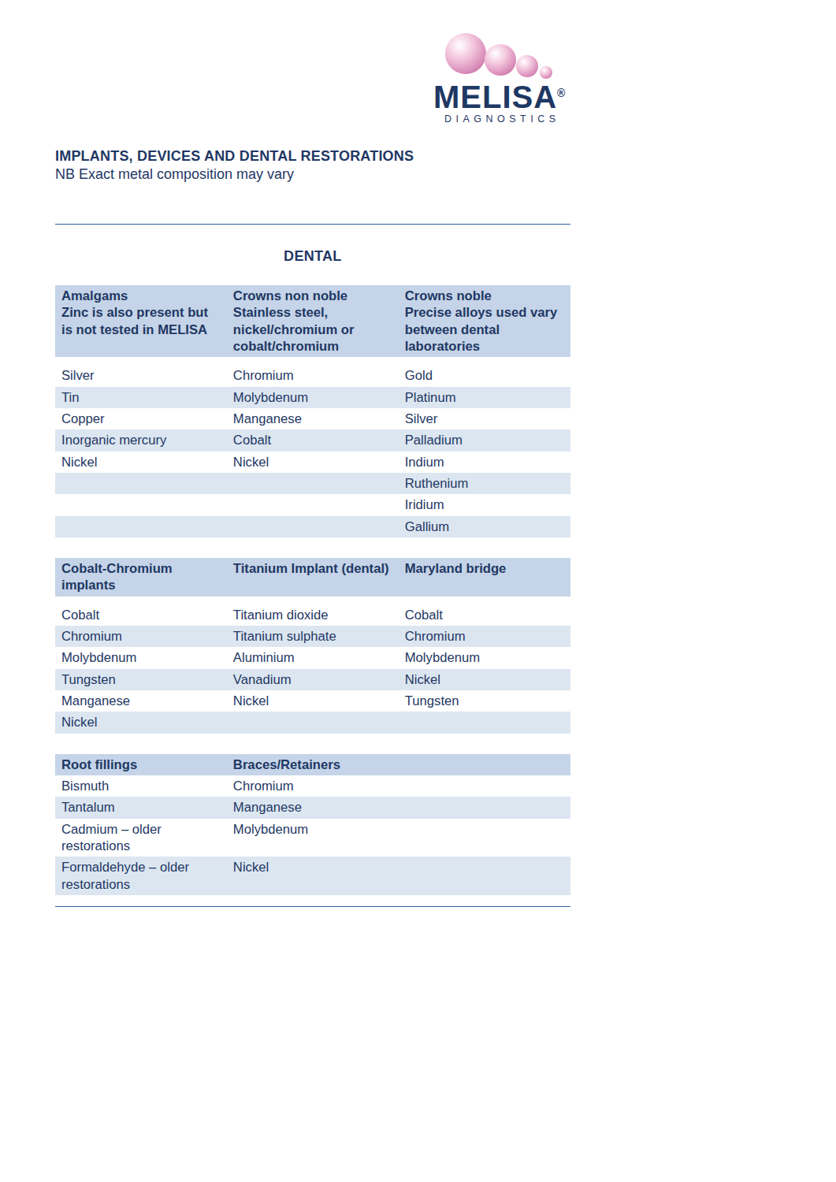MELISA®
DIAGNOSTICS
IMPLANTS, DEVICES AND DENTAL RESTORATIONS
NB Exact metal composition may vary
DENTAL
| Amalgams Zinc is also present but is not tested in MELISA | Crowns non noble Stainless steel, nickel/chromium or cobalt/chromium | Crowns noble Precise alloys used vary between dental laboratories |
| --- | --- | --- |
| Silver | Chromium | Gold |
| Tin | Molybdenum | Platinum |
| Copper | Manganese | Silver |
| Inorganic mercury | Cobalt | Palladium |
| Nickel | Nickel | Indium |
| | | Ruthenium |
| | | Iridium |
| | | Gallium |
| Cobalt-Chromium implants | Titanium Implant (dental) | Maryland bridge |
| --- | --- | --- |
| Cobalt | Titanium dioxide | Cobalt |
| Chromium | Titanium sulphate | Chromium |
| Molybdenum | Aluminium | Molybdenum |
| Tungsten | Vanadium | Nickel |
| Manganese | Nickel | Tungsten |
| Nickel | | |
| Root fillings | Braces/Retainers | |
| --- | --- | --- |
| Bismuth | Chromium | |
| Tantalum | Manganese | |
| Cadmium – older restorations | Molybdenum | |
| Formaldehyde – older restorations | Nickel | |